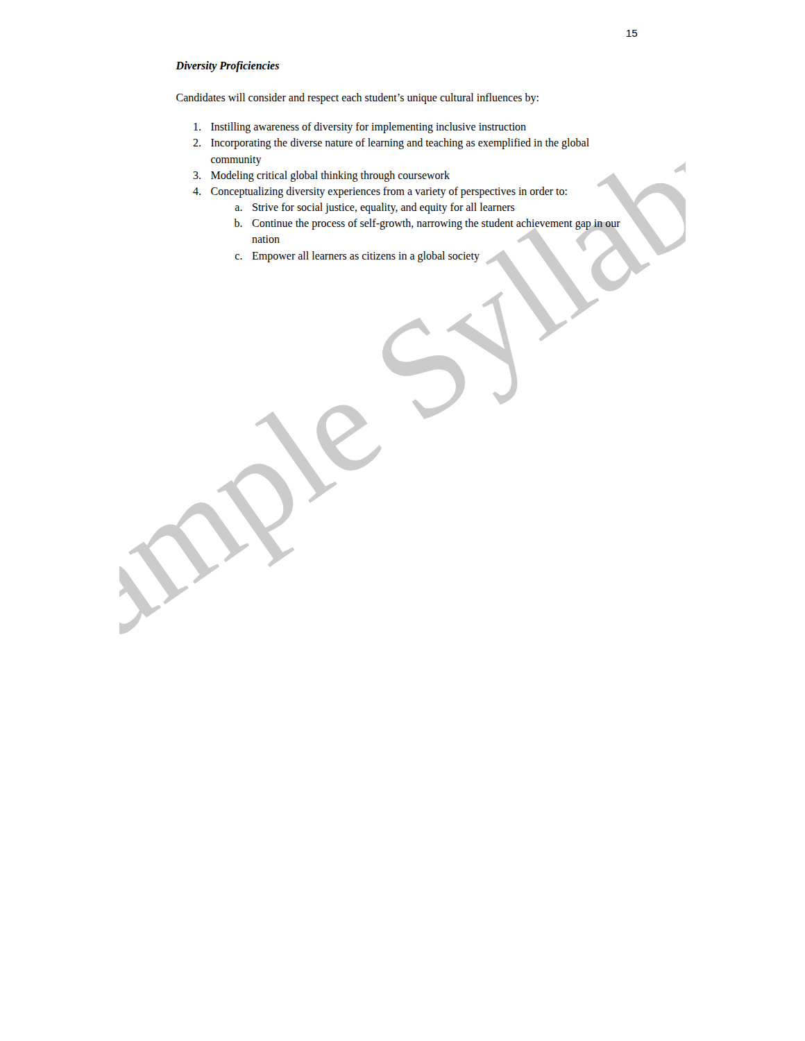15
Sample Syllabus
Diversity Proficiencies
Candidates will consider and respect each student’s unique cultural influences by:
Instilling awareness of diversity for implementing inclusive instruction
Incorporating the diverse nature of learning and teaching as exemplified in the global community
Modeling critical global thinking through coursework
Conceptualizing diversity experiences from a variety of perspectives in order to:
Strive for social justice, equality, and equity for all learners
Continue the process of self-growth, narrowing the student achievement gap in our nation
Empower all learners as citizens in a global society